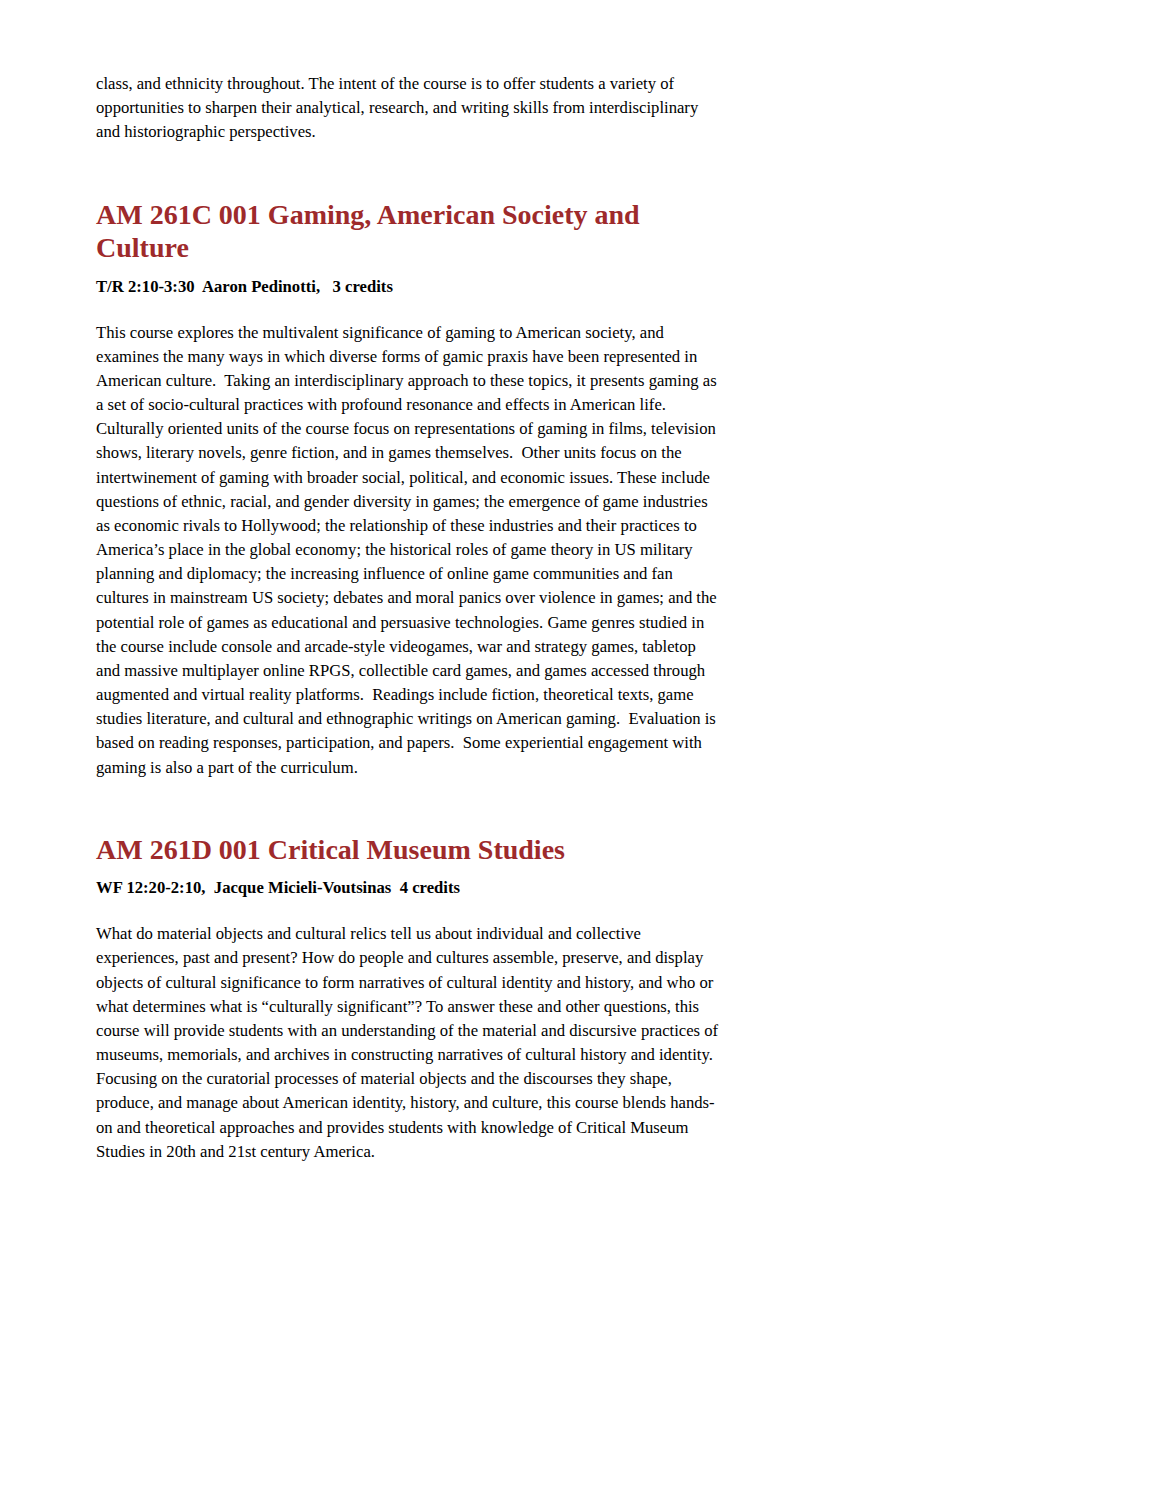class, and ethnicity throughout. The intent of the course is to offer students a variety of opportunities to sharpen their analytical, research, and writing skills from interdisciplinary and historiographic perspectives.
AM 261C 001 Gaming, American Society and Culture
T/R 2:10-3:30 Aaron Pedinotti, 3 credits
This course explores the multivalent significance of gaming to American society, and examines the many ways in which diverse forms of gamic praxis have been represented in American culture. Taking an interdisciplinary approach to these topics, it presents gaming as a set of socio-cultural practices with profound resonance and effects in American life. Culturally oriented units of the course focus on representations of gaming in films, television shows, literary novels, genre fiction, and in games themselves. Other units focus on the intertwinement of gaming with broader social, political, and economic issues. These include questions of ethnic, racial, and gender diversity in games; the emergence of game industries as economic rivals to Hollywood; the relationship of these industries and their practices to America’s place in the global economy; the historical roles of game theory in US military planning and diplomacy; the increasing influence of online game communities and fan cultures in mainstream US society; debates and moral panics over violence in games; and the potential role of games as educational and persuasive technologies. Game genres studied in the course include console and arcade-style videogames, war and strategy games, tabletop and massive multiplayer online RPGS, collectible card games, and games accessed through augmented and virtual reality platforms. Readings include fiction, theoretical texts, game studies literature, and cultural and ethnographic writings on American gaming. Evaluation is based on reading responses, participation, and papers. Some experiential engagement with gaming is also a part of the curriculum.
AM 261D 001 Critical Museum Studies
WF 12:20-2:10, Jacque Micieli-Voutsinas 4 credits
What do material objects and cultural relics tell us about individual and collective experiences, past and present? How do people and cultures assemble, preserve, and display objects of cultural significance to form narratives of cultural identity and history, and who or what determines what is “culturally significant”? To answer these and other questions, this course will provide students with an understanding of the material and discursive practices of museums, memorials, and archives in constructing narratives of cultural history and identity. Focusing on the curatorial processes of material objects and the discourses they shape, produce, and manage about American identity, history, and culture, this course blends hands-on and theoretical approaches and provides students with knowledge of Critical Museum Studies in 20th and 21st century America.